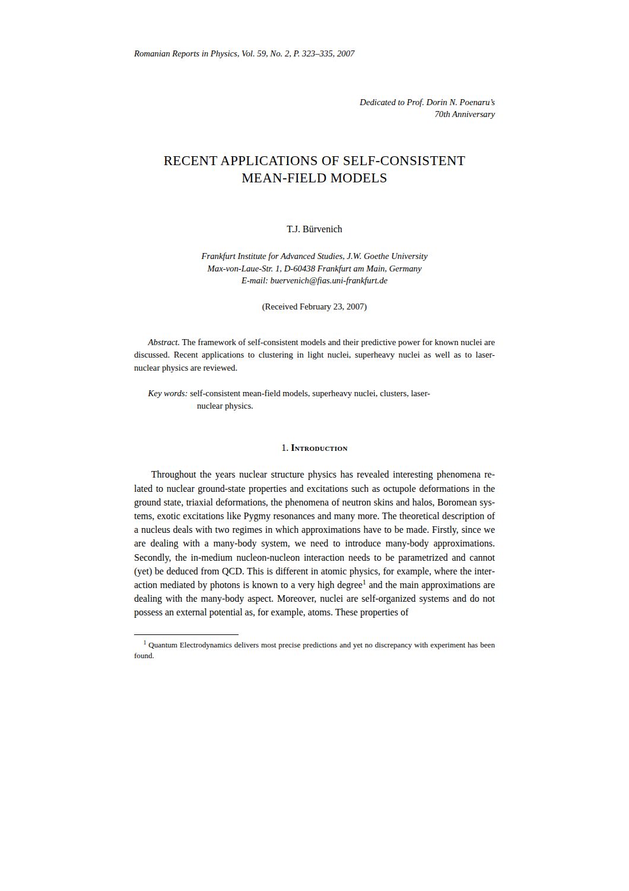Romanian Reports in Physics, Vol. 59, No. 2, P. 323–335, 2007
Dedicated to Prof. Dorin N. Poenaru’s
70th Anniversary
RECENT APPLICATIONS OF SELF-CONSISTENT
MEAN-FIELD MODELS
T.J. Bürvenich
Frankfurt Institute for Advanced Studies, J.W. Goethe University
Max-von-Laue-Str. 1, D-60438 Frankfurt am Main, Germany
E-mail: buervenich@fias.uni-frankfurt.de
(Received February 23, 2007)
Abstract. The framework of self-consistent models and their predictive power for known nuclei are discussed. Recent applications to clustering in light nuclei, superheavy nuclei as well as to laser-nuclear physics are reviewed.
Key words: self-consistent mean-field models, superheavy nuclei, clusters, laser-nuclear physics.
1. Introduction
Throughout the years nuclear structure physics has revealed interesting phenomena related to nuclear ground-state properties and excitations such as octupole deformations in the ground state, triaxial deformations, the phenomena of neutron skins and halos, Boromean systems, exotic excitations like Pygmy resonances and many more. The theoretical description of a nucleus deals with two regimes in which approximations have to be made. Firstly, since we are dealing with a many-body system, we need to introduce many-body approximations. Secondly, the in-medium nucleon-nucleon interaction needs to be parametrized and cannot (yet) be deduced from QCD. This is different in atomic physics, for example, where the interaction mediated by photons is known to a very high degree1 and the main approximations are dealing with the many-body aspect. Moreover, nuclei are self-organized systems and do not possess an external potential as, for example, atoms. These properties of
1 Quantum Electrodynamics delivers most precise predictions and yet no discrepancy with experiment has been found.